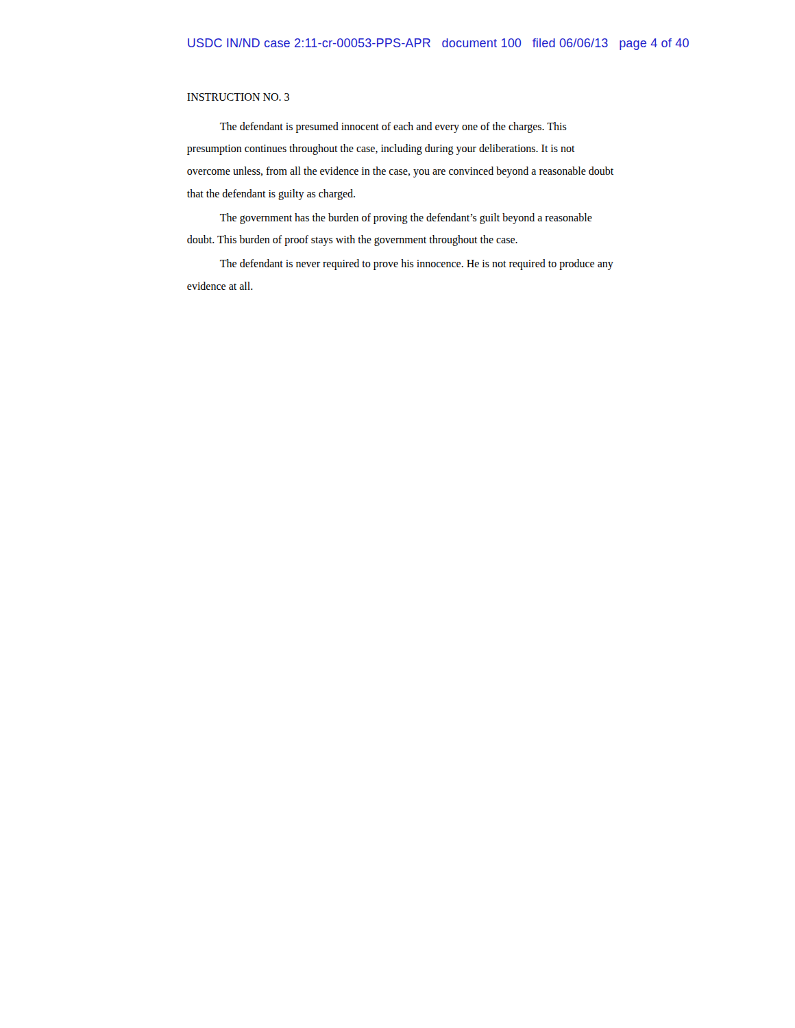USDC IN/ND case 2:11-cr-00053-PPS-APR document 100 filed 06/06/13 page 4 of 40
INSTRUCTION NO. 3
The defendant is presumed innocent of each and every one of the charges. This presumption continues throughout the case, including during your deliberations. It is not overcome unless, from all the evidence in the case, you are convinced beyond a reasonable doubt that the defendant is guilty as charged.
The government has the burden of proving the defendant’s guilt beyond a reasonable doubt. This burden of proof stays with the government throughout the case.
The defendant is never required to prove his innocence. He is not required to produce any evidence at all.